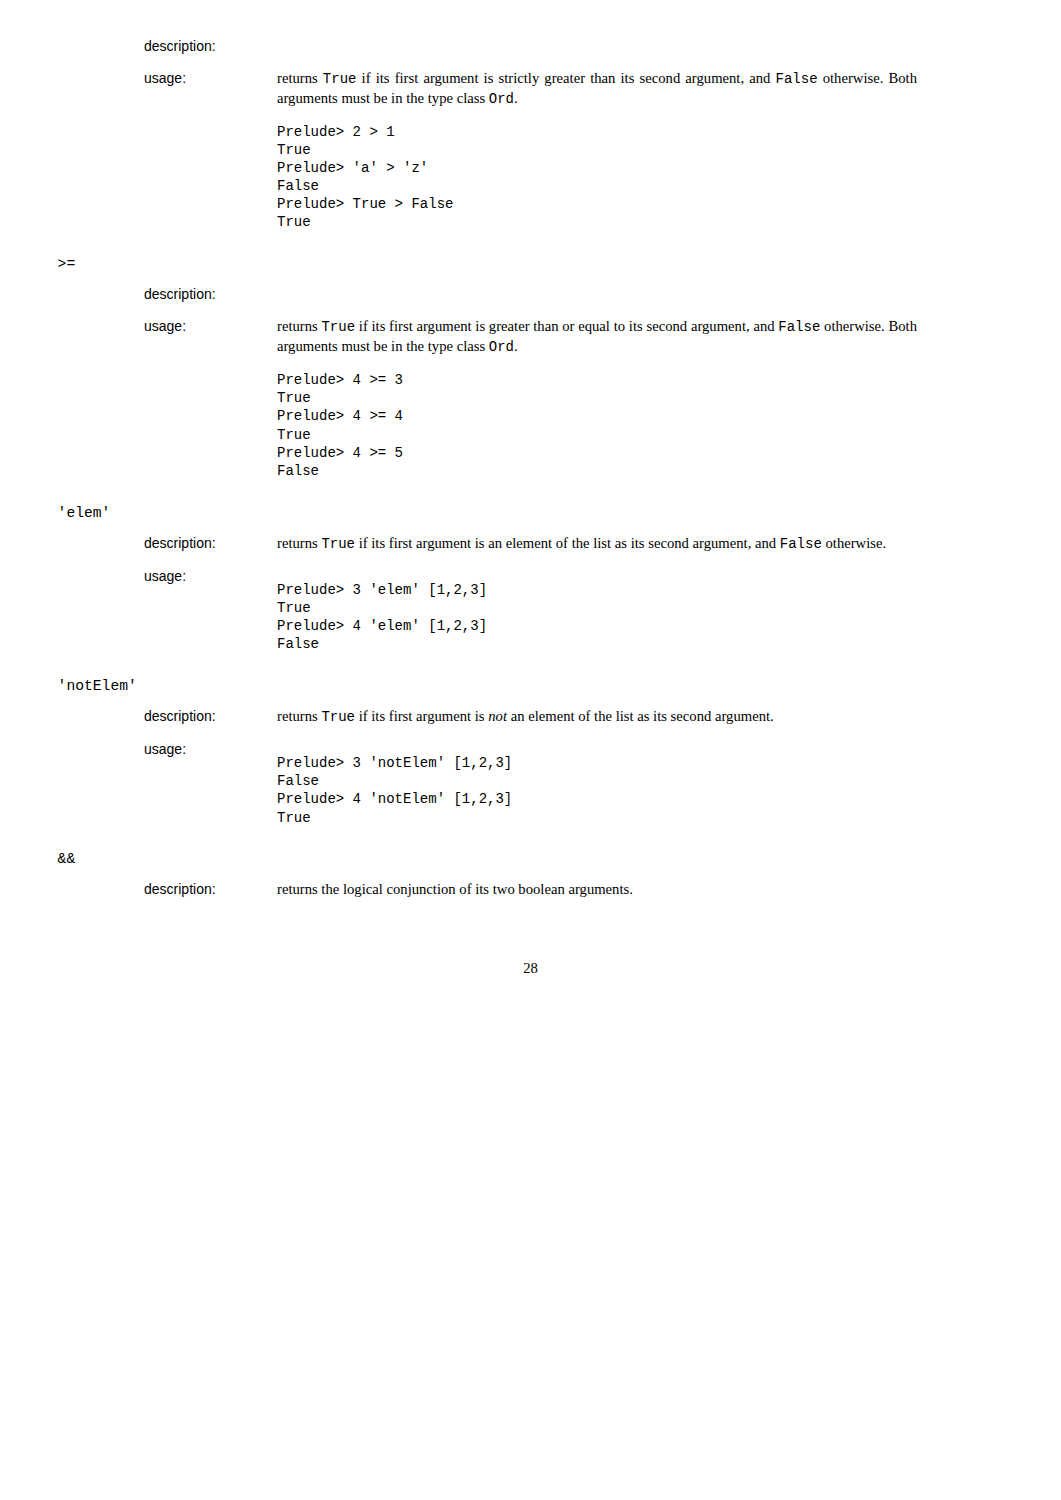description:
usage:
returns True if its first argument is strictly greater than its second argument, and False otherwise. Both arguments must be in the type class Ord.
Prelude> 2 > 1
True
Prelude> 'a' > 'z'
False
Prelude> True > False
True
>=
description:
usage:
returns True if its first argument is greater than or equal to its second argument, and False otherwise. Both arguments must be in the type class Ord.
Prelude> 4 >= 3
True
Prelude> 4 >= 4
True
Prelude> 4 >= 5
False
'elem'
description:
returns True if its first argument is an element of the list as its second argument, and False otherwise.
usage:
Prelude> 3 'elem' [1,2,3]
True
Prelude> 4 'elem' [1,2,3]
False
'notElem'
description:
returns True if its first argument is not an element of the list as its second argument.
usage:
Prelude> 3 'notElem' [1,2,3]
False
Prelude> 4 'notElem' [1,2,3]
True
&&
description:
returns the logical conjunction of its two boolean arguments.
28